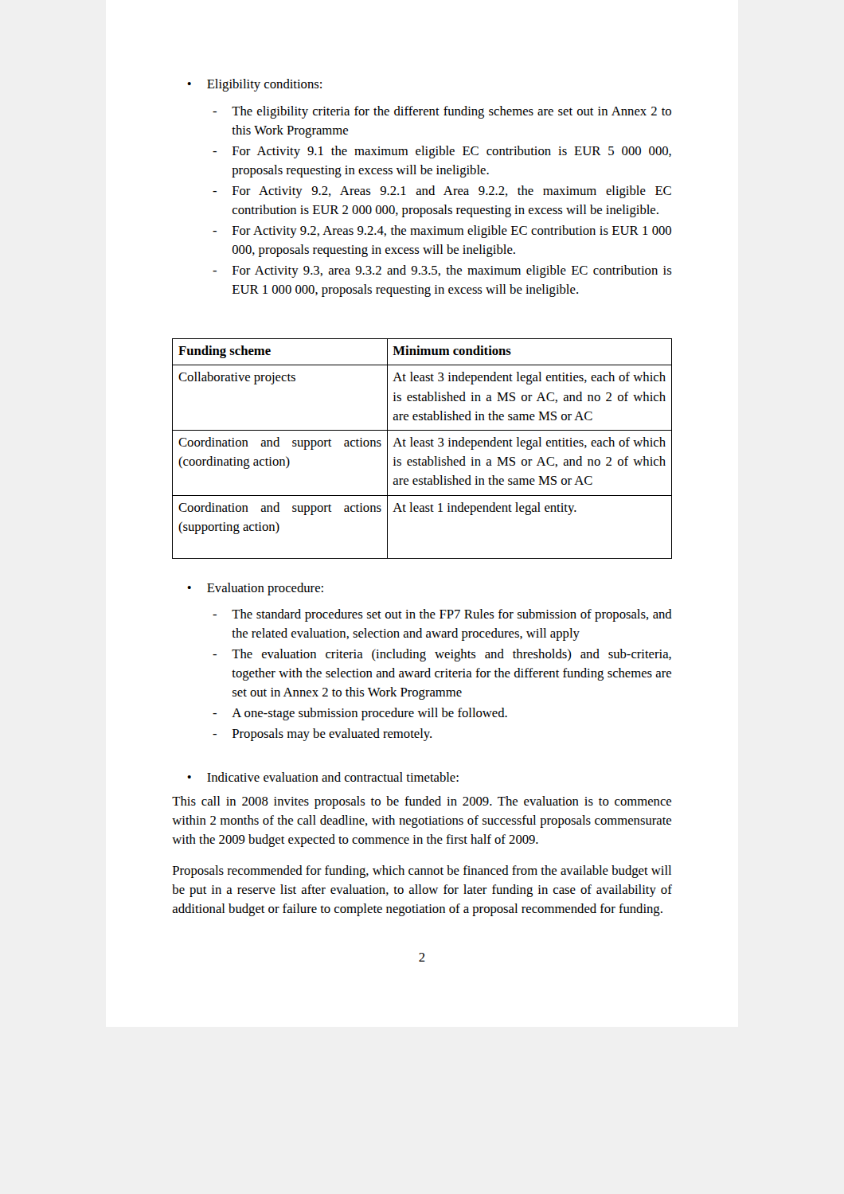Eligibility conditions:
The eligibility criteria for the different funding schemes are set out in Annex 2 to this Work Programme
For Activity 9.1 the maximum eligible EC contribution is EUR 5 000 000, proposals requesting in excess will be ineligible.
For Activity 9.2, Areas 9.2.1 and Area 9.2.2, the maximum eligible EC contribution is EUR 2 000 000, proposals requesting in excess will be ineligible.
For Activity 9.2, Areas 9.2.4, the maximum eligible EC contribution is EUR 1 000 000, proposals requesting in excess will be ineligible.
For Activity 9.3, area 9.3.2 and 9.3.5, the maximum eligible EC contribution is EUR 1 000 000, proposals requesting in excess will be ineligible.
| Funding scheme | Minimum conditions |
| --- | --- |
| Collaborative projects | At least 3 independent legal entities, each of which is established in a MS or AC, and no 2 of which are established in the same MS or AC |
| Coordination and support actions (coordinating action) | At least 3 independent legal entities, each of which is established in a MS or AC, and no 2 of which are established in the same MS or AC |
| Coordination and support actions (supporting action) | At least 1 independent legal entity. |
Evaluation procedure:
The standard procedures set out in the FP7 Rules for submission of proposals, and the related evaluation, selection and award procedures, will apply
The evaluation criteria (including weights and thresholds) and sub-criteria, together with the selection and award criteria for the different funding schemes are set out in Annex 2 to this Work Programme
A one-stage submission procedure will be followed.
Proposals may be evaluated remotely.
Indicative evaluation and contractual timetable:
This call in 2008 invites proposals to be funded in 2009. The evaluation is to commence within 2 months of the call deadline, with negotiations of successful proposals commensurate with the 2009 budget expected to commence in the first half of 2009.
Proposals recommended for funding, which cannot be financed from the available budget will be put in a reserve list after evaluation, to allow for later funding in case of availability of additional budget or failure to complete negotiation of a proposal recommended for funding.
2